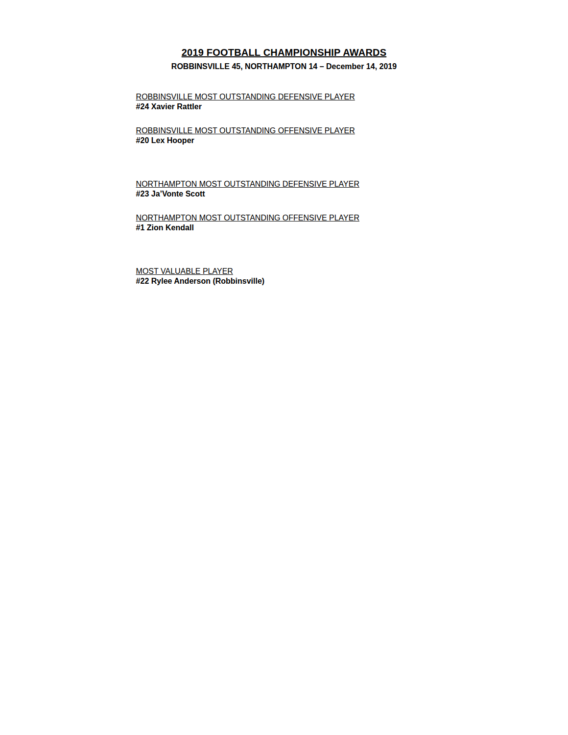2019 FOOTBALL CHAMPIONSHIP AWARDS
ROBBINSVILLE 45, NORTHAMPTON 14 – December 14, 2019
ROBBINSVILLE MOST OUTSTANDING DEFENSIVE PLAYER
#24 Xavier Rattler
ROBBINSVILLE MOST OUTSTANDING OFFENSIVE PLAYER
#20 Lex Hooper
NORTHAMPTON MOST OUTSTANDING DEFENSIVE PLAYER
#23 Ja’Vonte Scott
NORTHAMPTON MOST OUTSTANDING OFFENSIVE PLAYER
#1 Zion Kendall
MOST VALUABLE PLAYER
#22 Rylee Anderson (Robbinsville)